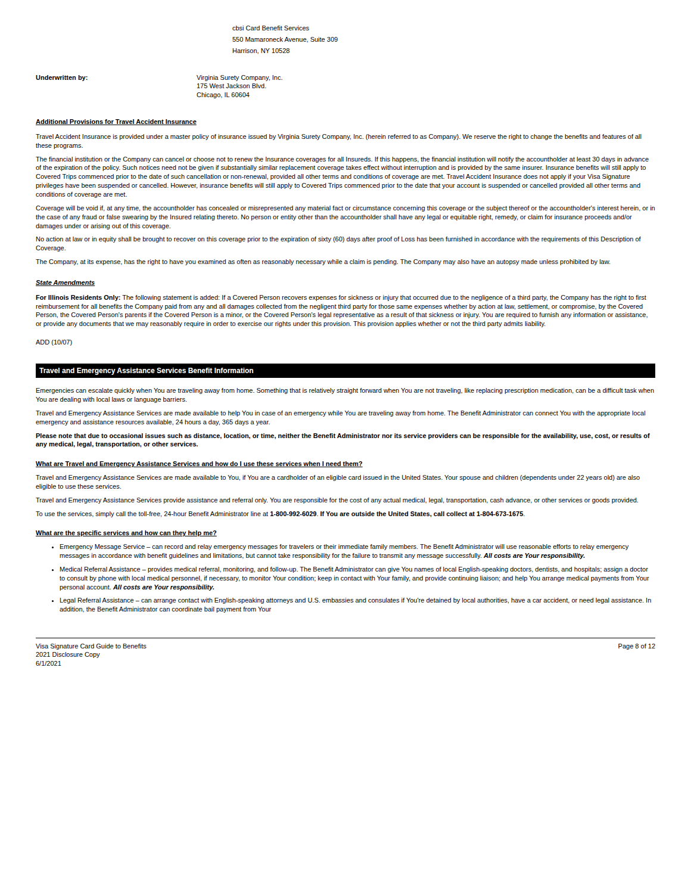cbsi Card Benefit Services
550 Mamaroneck Avenue, Suite 309
Harrison, NY 10528
Underwritten by:
Virginia Surety Company, Inc.
175 West Jackson Blvd.
Chicago, IL 60604
Additional Provisions for Travel Accident Insurance
Travel Accident Insurance is provided under a master policy of insurance issued by Virginia Surety Company, Inc. (herein referred to as Company). We reserve the right to change the benefits and features of all these programs.
The financial institution or the Company can cancel or choose not to renew the Insurance coverages for all Insureds. If this happens, the financial institution will notify the accountholder at least 30 days in advance of the expiration of the policy. Such notices need not be given if substantially similar replacement coverage takes effect without interruption and is provided by the same insurer. Insurance benefits will still apply to Covered Trips commenced prior to the date of such cancellation or non-renewal, provided all other terms and conditions of coverage are met. Travel Accident Insurance does not apply if your Visa Signature privileges have been suspended or cancelled. However, insurance benefits will still apply to Covered Trips commenced prior to the date that your account is suspended or cancelled provided all other terms and conditions of coverage are met.
Coverage will be void if, at any time, the accountholder has concealed or misrepresented any material fact or circumstance concerning this coverage or the subject thereof or the accountholder's interest herein, or in the case of any fraud or false swearing by the Insured relating thereto. No person or entity other than the accountholder shall have any legal or equitable right, remedy, or claim for insurance proceeds and/or damages under or arising out of this coverage.
No action at law or in equity shall be brought to recover on this coverage prior to the expiration of sixty (60) days after proof of Loss has been furnished in accordance with the requirements of this Description of Coverage.
The Company, at its expense, has the right to have you examined as often as reasonably necessary while a claim is pending. The Company may also have an autopsy made unless prohibited by law.
State Amendments
For Illinois Residents Only: The following statement is added: If a Covered Person recovers expenses for sickness or injury that occurred due to the negligence of a third party, the Company has the right to first reimbursement for all benefits the Company paid from any and all damages collected from the negligent third party for those same expenses whether by action at law, settlement, or compromise, by the Covered Person, the Covered Person's parents if the Covered Person is a minor, or the Covered Person's legal representative as a result of that sickness or injury. You are required to furnish any information or assistance, or provide any documents that we may reasonably require in order to exercise our rights under this provision. This provision applies whether or not the third party admits liability.
ADD (10/07)
Travel and Emergency Assistance Services Benefit Information
Emergencies can escalate quickly when You are traveling away from home. Something that is relatively straight forward when You are not traveling, like replacing prescription medication, can be a difficult task when You are dealing with local laws or language barriers.
Travel and Emergency Assistance Services are made available to help You in case of an emergency while You are traveling away from home. The Benefit Administrator can connect You with the appropriate local emergency and assistance resources available, 24 hours a day, 365 days a year.
Please note that due to occasional issues such as distance, location, or time, neither the Benefit Administrator nor its service providers can be responsible for the availability, use, cost, or results of any medical, legal, transportation, or other services.
What are Travel and Emergency Assistance Services and how do I use these services when I need them?
Travel and Emergency Assistance Services are made available to You, if You are a cardholder of an eligible card issued in the United States. Your spouse and children (dependents under 22 years old) are also eligible to use these services.
Travel and Emergency Assistance Services provide assistance and referral only. You are responsible for the cost of any actual medical, legal, transportation, cash advance, or other services or goods provided.
To use the services, simply call the toll-free, 24-hour Benefit Administrator line at 1-800-992-6029. If You are outside the United States, call collect at 1-804-673-1675.
What are the specific services and how can they help me?
Emergency Message Service – can record and relay emergency messages for travelers or their immediate family members. The Benefit Administrator will use reasonable efforts to relay emergency messages in accordance with benefit guidelines and limitations, but cannot take responsibility for the failure to transmit any message successfully. All costs are Your responsibility.
Medical Referral Assistance – provides medical referral, monitoring, and follow-up. The Benefit Administrator can give You names of local English-speaking doctors, dentists, and hospitals; assign a doctor to consult by phone with local medical personnel, if necessary, to monitor Your condition; keep in contact with Your family, and provide continuing liaison; and help You arrange medical payments from Your personal account. All costs are Your responsibility.
Legal Referral Assistance – can arrange contact with English-speaking attorneys and U.S. embassies and consulates if You're detained by local authorities, have a car accident, or need legal assistance. In addition, the Benefit Administrator can coordinate bail payment from Your
Visa Signature Card Guide to Benefits
2021 Disclosure Copy
6/1/2021
Page 8 of 12